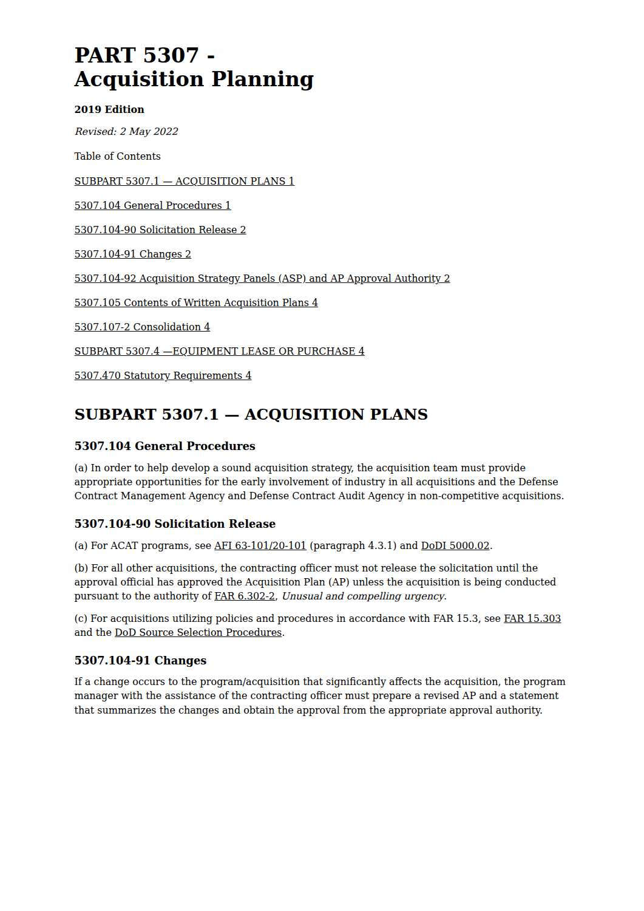PART 5307 -
Acquisition Planning
2019 Edition
Revised: 2 May 2022
Table of Contents
SUBPART 5307.1 — ACQUISITION PLANS 1
5307.104 General Procedures 1
5307.104-90 Solicitation Release 2
5307.104-91 Changes 2
5307.104-92 Acquisition Strategy Panels (ASP) and AP Approval Authority 2
5307.105 Contents of Written Acquisition Plans 4
5307.107-2 Consolidation 4
SUBPART 5307.4 —EQUIPMENT LEASE OR PURCHASE 4
5307.470 Statutory Requirements 4
SUBPART 5307.1 — ACQUISITION PLANS
5307.104 General Procedures
(a) In order to help develop a sound acquisition strategy, the acquisition team must provide appropriate opportunities for the early involvement of industry in all acquisitions and the Defense Contract Management Agency and Defense Contract Audit Agency in non-competitive acquisitions.
5307.104-90 Solicitation Release
(a) For ACAT programs, see AFI 63-101/20-101 (paragraph 4.3.1) and DoDI 5000.02.
(b) For all other acquisitions, the contracting officer must not release the solicitation until the approval official has approved the Acquisition Plan (AP) unless the acquisition is being conducted pursuant to the authority of FAR 6.302-2, Unusual and compelling urgency.
(c) For acquisitions utilizing policies and procedures in accordance with FAR 15.3, see FAR 15.303 and the DoD Source Selection Procedures.
5307.104-91 Changes
If a change occurs to the program/acquisition that significantly affects the acquisition, the program manager with the assistance of the contracting officer must prepare a revised AP and a statement that summarizes the changes and obtain the approval from the appropriate approval authority.